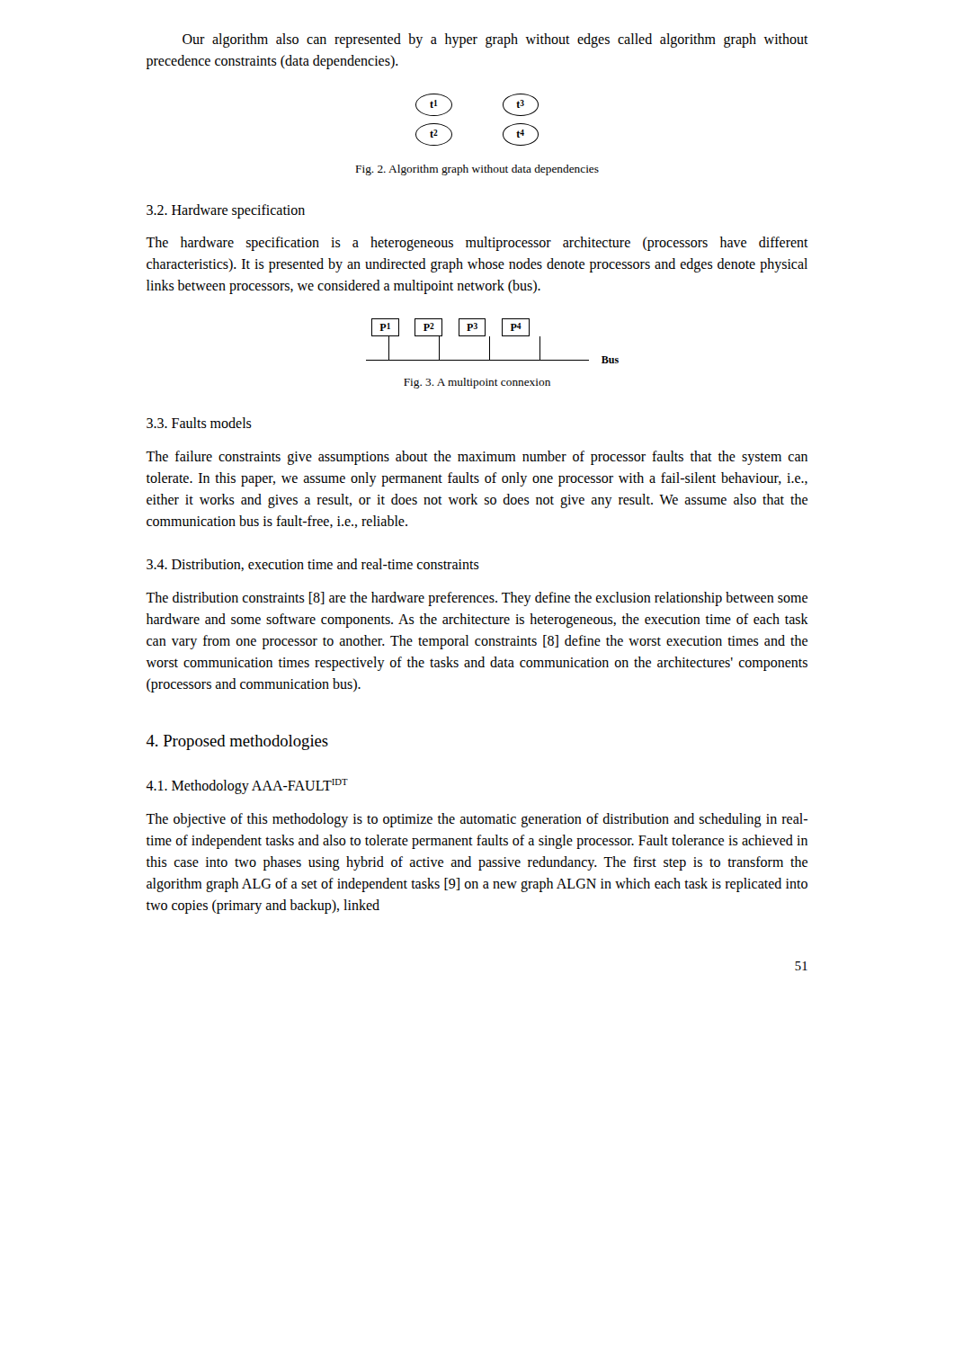Our algorithm also can represented by a hyper graph without edges called algorithm graph without precedence constraints (data dependencies).
t1
t3
t2
t4
Fig. 2. Algorithm graph without data dependencies
3.2. Hardware specification
The hardware specification is a heterogeneous multiprocessor architecture (processors have different characteristics). It is presented by an undirected graph whose nodes denote processors and edges denote physical links between processors, we considered a multipoint network (bus).
P1
P2
P3
P4
Bus
Fig. 3. A multipoint connexion
3.3. Faults models
The failure constraints give assumptions about the maximum number of processor faults that the system can tolerate. In this paper, we assume only permanent faults of only one processor with a fail-silent behaviour, i.e., either it works and gives a result, or it does not work so does not give any result. We assume also that the communication bus is fault-free, i.e., reliable.
3.4. Distribution, execution time and real-time constraints
The distribution constraints [8] are the hardware preferences. They define the exclusion relationship between some hardware and some software components. As the architecture is heterogeneous, the execution time of each task can vary from one processor to another. The temporal constraints [8] define the worst execution times and the worst communication times respectively of the tasks and data communication on the architectures' components (processors and communication bus).
4. Proposed methodologies
4.1. Methodology AAA-FAULTIDT
The objective of this methodology is to optimize the automatic generation of distribution and scheduling in real-time of independent tasks and also to tolerate permanent faults of a single processor. Fault tolerance is achieved in this case into two phases using hybrid of active and passive redundancy. The first step is to transform the algorithm graph ALG of a set of independent tasks [9] on a new graph ALGN in which each task is replicated into two copies (primary and backup), linked
51